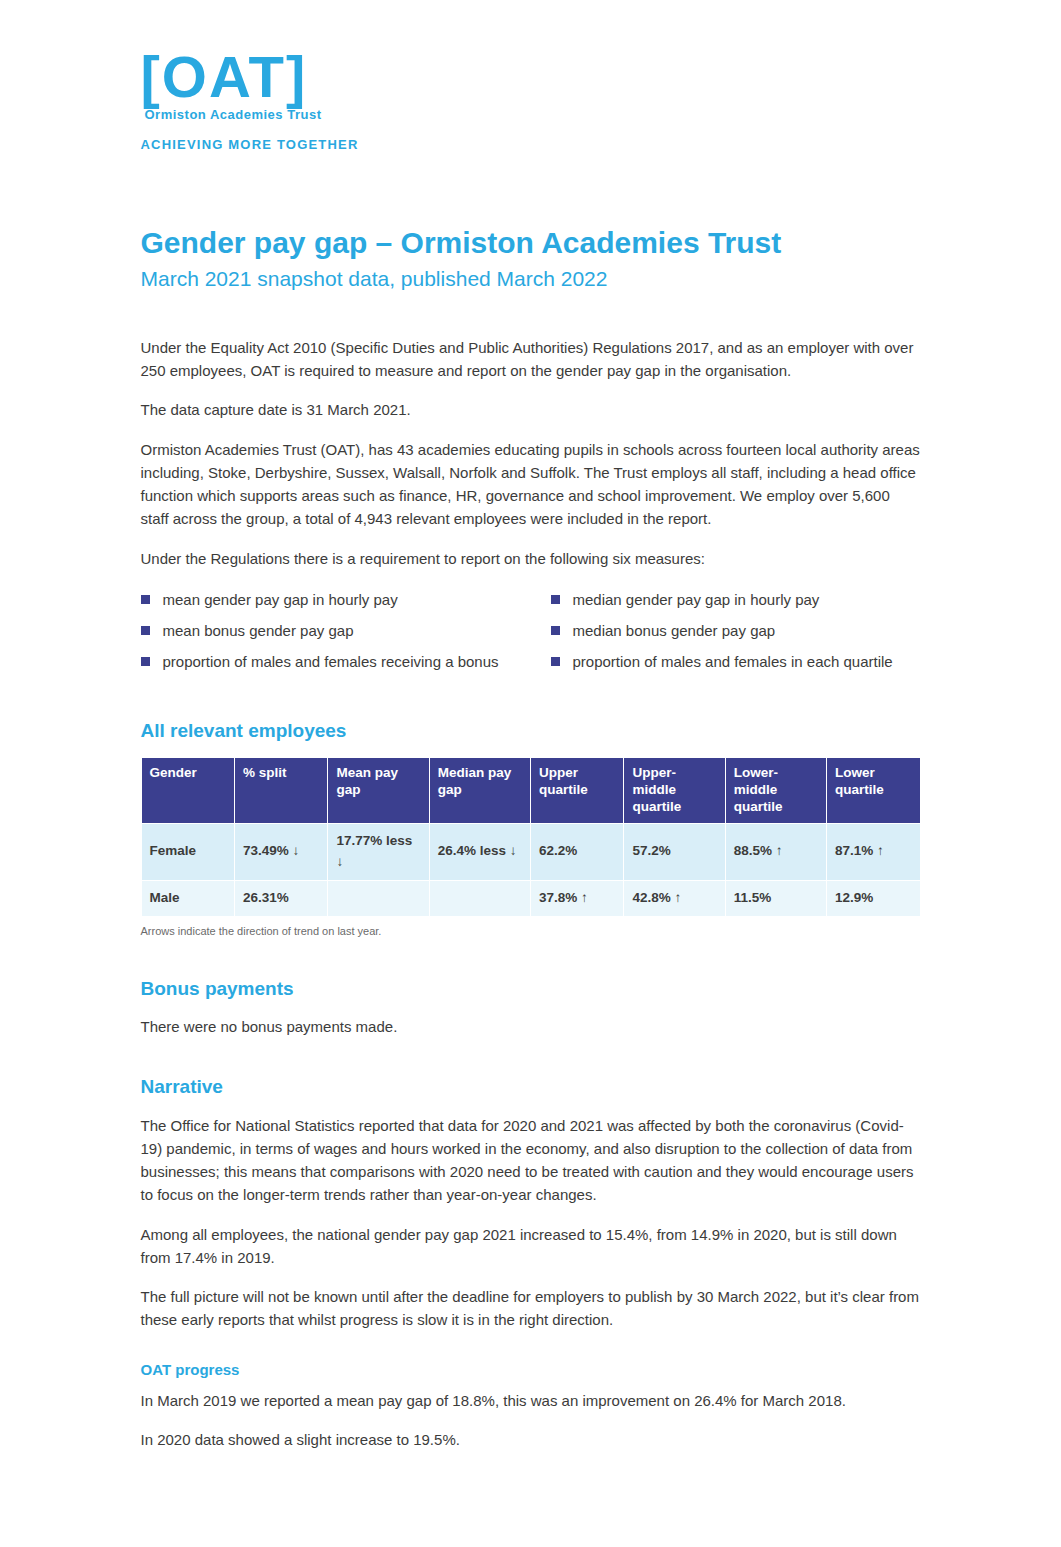[OAT] Ormiston Academies Trust
ACHIEVING MORE TOGETHER
Gender pay gap – Ormiston Academies Trust
March 2021 snapshot data, published March 2022
Under the Equality Act 2010 (Specific Duties and Public Authorities) Regulations 2017, and as an employer with over 250 employees, OAT is required to measure and report on the gender pay gap in the organisation.
The data capture date is 31 March 2021.
Ormiston Academies Trust (OAT), has 43 academies educating pupils in schools across fourteen local authority areas including, Stoke, Derbyshire, Sussex, Walsall, Norfolk and Suffolk. The Trust employs all staff, including a head office function which supports areas such as finance, HR, governance and school improvement. We employ over 5,600 staff across the group, a total of 4,943 relevant employees were included in the report.
Under the Regulations there is a requirement to report on the following six measures:
mean gender pay gap in hourly pay
mean bonus gender pay gap
proportion of males and females receiving a bonus
median gender pay gap in hourly pay
median bonus gender pay gap
proportion of males and females in each quartile
All relevant employees
| Gender | % split | Mean pay gap | Median pay gap | Upper quartile | Upper-middle quartile | Lower-middle quartile | Lower quartile |
| --- | --- | --- | --- | --- | --- | --- | --- |
| Female | 73.49% ↓ | 17.77% less ↓ | 26.4% less ↓ | 62.2% | 57.2% | 88.5% ↑ | 87.1% ↑ |
| Male | 26.31% | | | 37.8% ↑ | 42.8% ↑ | 11.5% | 12.9% |
Arrows indicate the direction of trend on last year.
Bonus payments
There were no bonus payments made.
Narrative
The Office for National Statistics reported that data for 2020 and 2021 was affected by both the coronavirus (Covid-19) pandemic, in terms of wages and hours worked in the economy, and also disruption to the collection of data from businesses; this means that comparisons with 2020 need to be treated with caution and they would encourage users to focus on the longer-term trends rather than year-on-year changes.
Among all employees, the national gender pay gap 2021 increased to 15.4%, from 14.9% in 2020, but is still down from 17.4% in 2019.
The full picture will not be known until after the deadline for employers to publish by 30 March 2022, but it’s clear from these early reports that whilst progress is slow it is in the right direction.
OAT progress
In March 2019 we reported a mean pay gap of 18.8%, this was an improvement on 26.4% for March 2018.
In 2020 data showed a slight increase to 19.5%.